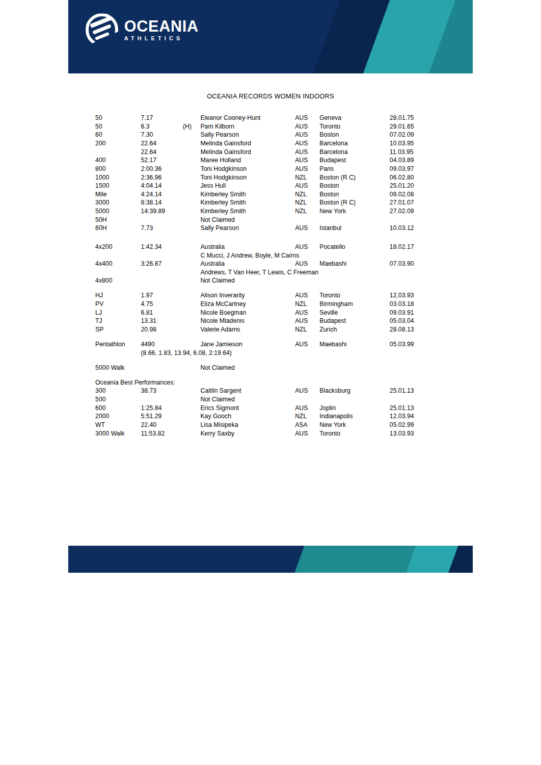OCEANIA
ATHLETICS
OCEANIA RECORDS WOMEN INDOORS
| 50 | 7.17 | | Eleanor Cooney-Hunt | AUS | Geneva | 28.01.75 |
| 50 | 6.3 | (H) | Pam Kilborn | AUS | Toronto | 29.01.65 |
| 60 | 7.30 | | Sally Pearson | AUS | Boston | 07.02.09 |
| 200 | 22.64 | | Melinda Gainsford | AUS | Barcelona | 10.03.95 |
| | 22.64 | | Melinda Gainsford | AUS | Barcelona | 11.03.95 |
| 400 | 52.17 | | Maree Holland | AUS | Budapest | 04.03.89 |
| 800 | 2:00.36 | | Toni Hodgkinson | AUS | Paris | 09.03.97 |
| 1000 | 2:36.96 | | Toni Hodgkinson | NZL | Boston (R C) | 06.02.80 |
| 1500 | 4:04.14 | | Jess Hull | AUS | Boston | 25.01.20 |
| Mile | 4:24.14 | | Kimberley Smith | NZL | Boston | 09.02.08 |
| 3000 | 8:38.14 | | Kimberley Smith | NZL | Boston (R C) | 27.01.07 |
| 5000 | 14:39.89 | | Kimberley Smith | NZL | New York | 27.02.09 |
| 50H | | | Not Claimed | | | |
| 60H | 7.73 | | Sally Pearson | AUS | Istanbul | 10.03.12 |
| 4x200 | 1:42.34 | | Australia | AUS | Pocatello | 18.02.17 |
| | | | C Mucci, J Andrew, Boyle, M Cairns |
| 4x400 | 3:26.87 | | Australia | AUS | Maebashi | 07.03.90 |
| | | | Andrews, T Van Heer, T Lewis, C Freeman |
| 4x800 | | | Not Claimed | | | |
| HJ | 1.97 | | Alison Inverarity | AUS | Toronto | 12.03.93 |
| PV | 4.75 | | Eliza McCartney | NZL | Birmingham | 03.03.18 |
| LJ | 6.81 | | Nicole Boegman | AUS | Seville | 09.03.91 |
| TJ | 13.31 | | Nicole Mladenis | AUS | Budapest | 05.03.04 |
| SP | 20.98 | | Valerie Adams | NZL | Zurich | 28.08.13 |
| Pentathlon | 4490 | | Jane Jamieson | AUS | Maebashi | 05.03.99 |
| | (8.66, 1.83, 13.94, 6.08, 2:19.64) |
| 5000 Walk | | | Not Claimed | | | |
| Oceania Best Performances: |
| 300 | 38.73 | | Caitlin Sargent | AUS | Blacksburg | 25.01.13 |
| 500 | | | Not Claimed | | | |
| 600 | 1:25.84 | | Erics Sigmont | AUS | Joplin | 25.01.13 |
| 2000 | 5:51.29 | | Kay Gooch | NZL | Indianapolis | 12.03.94 |
| WT | 22.40 | | Lisa Misipeka | ASA | New York | 05.02.99 |
| 3000 Walk | 11:53.82 | | Kerry Saxby | AUS | Toronto | 13.03.93 |